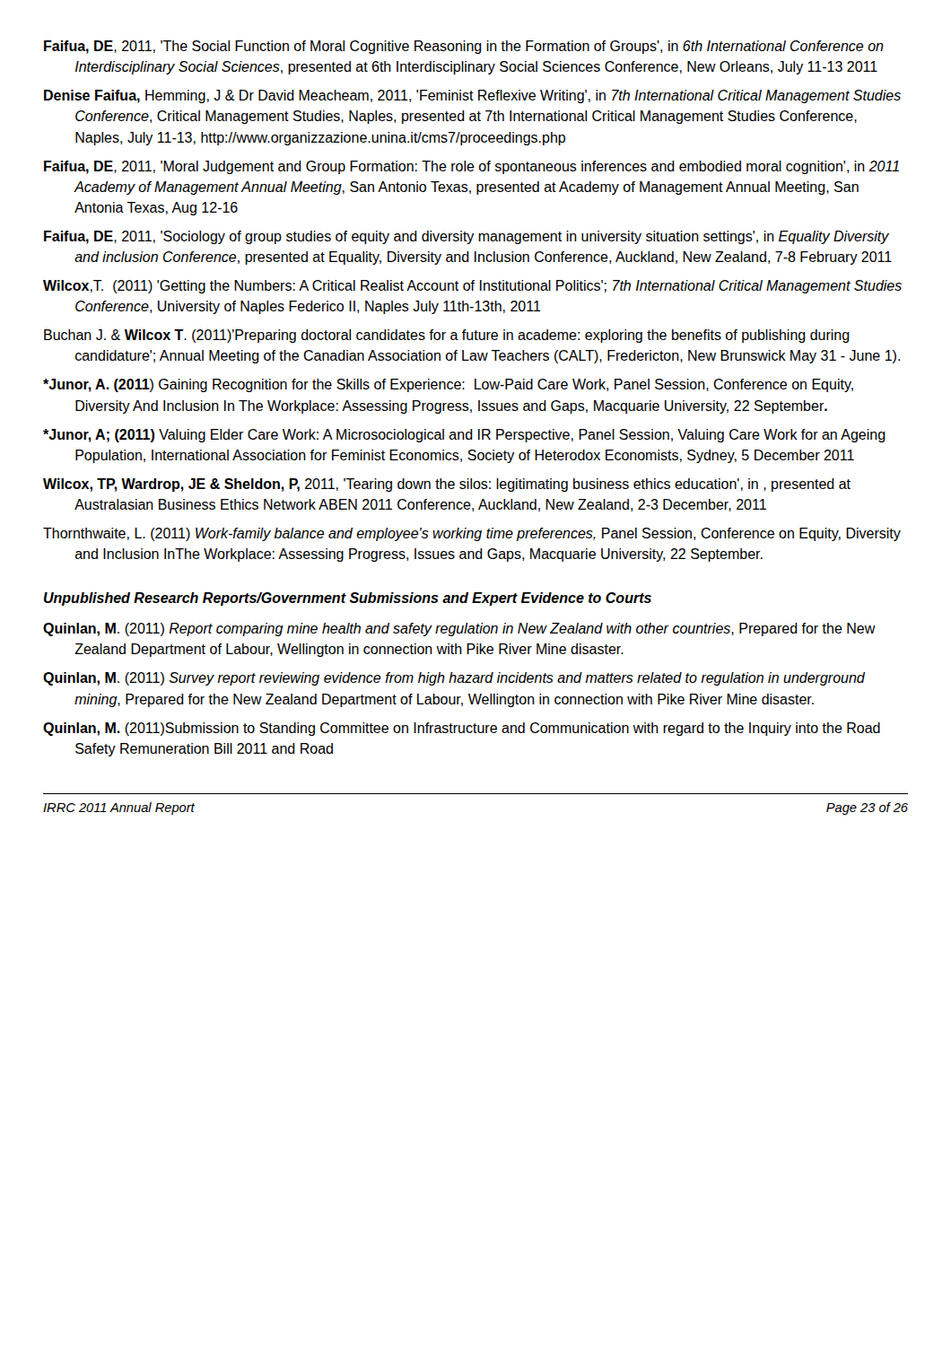Faifua, DE, 2011, 'The Social Function of Moral Cognitive Reasoning in the Formation of Groups', in 6th International Conference on Interdisciplinary Social Sciences, presented at 6th Interdisciplinary Social Sciences Conference, New Orleans, July 11-13 2011
Denise Faifua, Hemming, J & Dr David Meacheam, 2011, 'Feminist Reflexive Writing', in 7th International Critical Management Studies Conference, Critical Management Studies, Naples, presented at 7th International Critical Management Studies Conference, Naples, July 11-13, http://www.organizzazione.unina.it/cms7/proceedings.php
Faifua, DE, 2011, 'Moral Judgement and Group Formation: The role of spontaneous inferences and embodied moral cognition', in 2011 Academy of Management Annual Meeting, San Antonio Texas, presented at Academy of Management Annual Meeting, San Antonia Texas, Aug 12-16
Faifua, DE, 2011, 'Sociology of group studies of equity and diversity management in university situation settings', in Equality Diversity and inclusion Conference, presented at Equality, Diversity and Inclusion Conference, Auckland, New Zealand, 7-8 February 2011
Wilcox,T. (2011) 'Getting the Numbers: A Critical Realist Account of Institutional Politics'; 7th International Critical Management Studies Conference, University of Naples Federico II, Naples July 11th-13th, 2011
Buchan J. & Wilcox T. (2011)'Preparing doctoral candidates for a future in academe: exploring the benefits of publishing during candidature'; Annual Meeting of the Canadian Association of Law Teachers (CALT), Fredericton, New Brunswick May 31 - June 1).
*Junor, A. (2011) Gaining Recognition for the Skills of Experience: Low-Paid Care Work, Panel Session, Conference on Equity, Diversity And Inclusion In The Workplace: Assessing Progress, Issues and Gaps, Macquarie University, 22 September.
*Junor, A; (2011) Valuing Elder Care Work: A Microsociological and IR Perspective, Panel Session, Valuing Care Work for an Ageing Population, International Association for Feminist Economics, Society of Heterodox Economists, Sydney, 5 December 2011
Wilcox, TP, Wardrop, JE & Sheldon, P, 2011, 'Tearing down the silos: legitimating business ethics education', in , presented at Australasian Business Ethics Network ABEN 2011 Conference, Auckland, New Zealand, 2-3 December, 2011
Thornthwaite, L. (2011) Work-family balance and employee's working time preferences, Panel Session, Conference on Equity, Diversity and Inclusion InThe Workplace: Assessing Progress, Issues and Gaps, Macquarie University, 22 September.
Unpublished Research Reports/Government Submissions and Expert Evidence to Courts
Quinlan, M. (2011) Report comparing mine health and safety regulation in New Zealand with other countries, Prepared for the New Zealand Department of Labour, Wellington in connection with Pike River Mine disaster.
Quinlan, M. (2011) Survey report reviewing evidence from high hazard incidents and matters related to regulation in underground mining, Prepared for the New Zealand Department of Labour, Wellington in connection with Pike River Mine disaster.
Quinlan, M. (2011)Submission to Standing Committee on Infrastructure and Communication with regard to the Inquiry into the Road Safety Remuneration Bill 2011 and Road
IRRC 2011 Annual Report Page 23 of 26